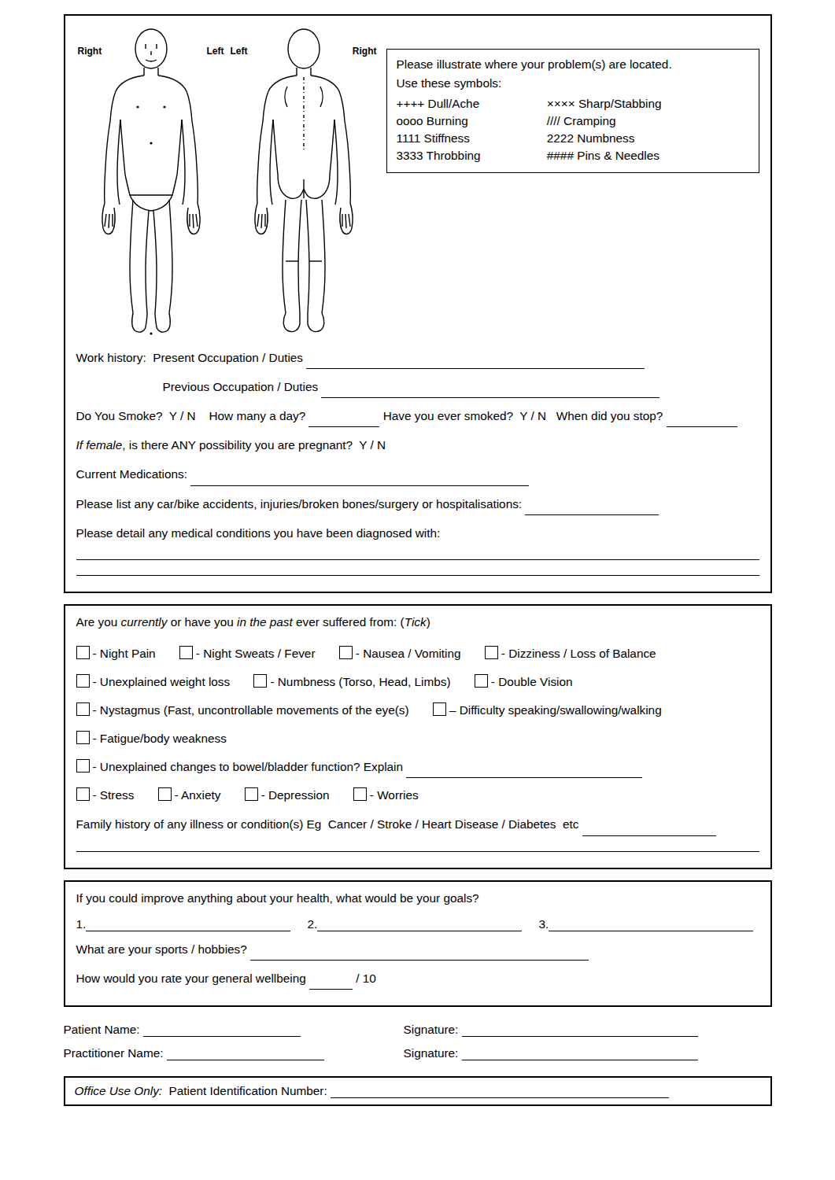Right Left
Left Right
Please illustrate where your problem(s) are located.
Use these symbols:
| ++++ Dull/Ache | ×××× Sharp/Stabbing |
| oooo Burning | //// Cramping |
| 1111 Stiffness | 2222 Numbness |
| 3333 Throbbing | #### Pins & Needles |
Work history: Present Occupation / Duties
Previous Occupation / Duties
Do You Smoke? Y / N How many a day? Have you ever smoked? Y / N When did you stop?
If female, is there ANY possibility you are pregnant? Y / N
Current Medications:
Please list any car/bike accidents, injuries/broken bones/surgery or hospitalisations:
Please detail any medical conditions you have been diagnosed with:
Are you currently or have you in the past ever suffered from: (Tick)
- Night Pain - Night Sweats / Fever - Nausea / Vomiting - Dizziness / Loss of Balance
- Unexplained weight loss - Numbness (Torso, Head, Limbs) - Double Vision
- Nystagmus (Fast, uncontrollable movements of the eye(s) – Difficulty speaking/swallowing/walking
- Fatigue/body weakness
- Unexplained changes to bowel/bladder function? Explain
- Stress - Anxiety - Depression - Worries
Family history of any illness or condition(s) Eg Cancer / Stroke / Heart Disease / Diabetes etc
If you could improve anything about your health, what would be your goals?
1.
2.
3.
What are your sports / hobbies?
How would you rate your general wellbeing / 10
| Patient Name: | Signature: |
| Practitioner Name: | Signature: |
Office Use Only: Patient Identification Number: